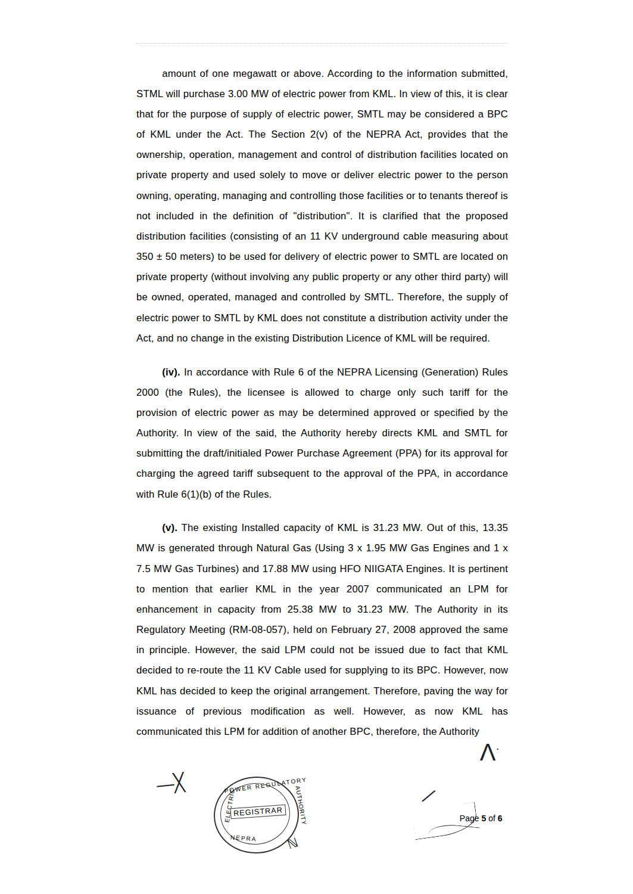amount of one megawatt or above. According to the information submitted, STML will purchase 3.00 MW of electric power from KML. In view of this, it is clear that for the purpose of supply of electric power, SMTL may be considered a BPC of KML under the Act. The Section 2(v) of the NEPRA Act, provides that the ownership, operation, management and control of distribution facilities located on private property and used solely to move or deliver electric power to the person owning, operating, managing and controlling those facilities or to tenants thereof is not included in the definition of "distribution". It is clarified that the proposed distribution facilities (consisting of an 11 KV underground cable measuring about 350 ± 50 meters) to be used for delivery of electric power to SMTL are located on private property (without involving any public property or any other third party) will be owned, operated, managed and controlled by SMTL. Therefore, the supply of electric power to SMTL by KML does not constitute a distribution activity under the Act, and no change in the existing Distribution Licence of KML will be required.
(iv). In accordance with Rule 6 of the NEPRA Licensing (Generation) Rules 2000 (the Rules), the licensee is allowed to charge only such tariff for the provision of electric power as may be determined approved or specified by the Authority. In view of the said, the Authority hereby directs KML and SMTL for submitting the draft/initialed Power Purchase Agreement (PPA) for its approval for charging the agreed tariff subsequent to the approval of the PPA, in accordance with Rule 6(1)(b) of the Rules.
(v). The existing Installed capacity of KML is 31.23 MW. Out of this, 13.35 MW is generated through Natural Gas (Using 3 x 1.95 MW Gas Engines and 1 x 7.5 MW Gas Turbines) and 17.88 MW using HFO NIIGATA Engines. It is pertinent to mention that earlier KML in the year 2007 communicated an LPM for enhancement in capacity from 25.38 MW to 31.23 MW. The Authority in its Regulatory Meeting (RM-08-057), held on February 27, 2008 approved the same in principle. However, the said LPM could not be issued due to fact that KML decided to re-route the 11 KV Cable used for supplying to its BPC. However, now KML has decided to keep the original arrangement. Therefore, paving the way for issuance of previous modification as well. However, as now KML has communicated this LPM for addition of another BPC, therefore, the Authority
—╳
Λ·
POWER REGULATORY
ELECTRIC
AUTHORITY
REGISTRAR
NEPRA
ℕ
∕
Page 5 of 6